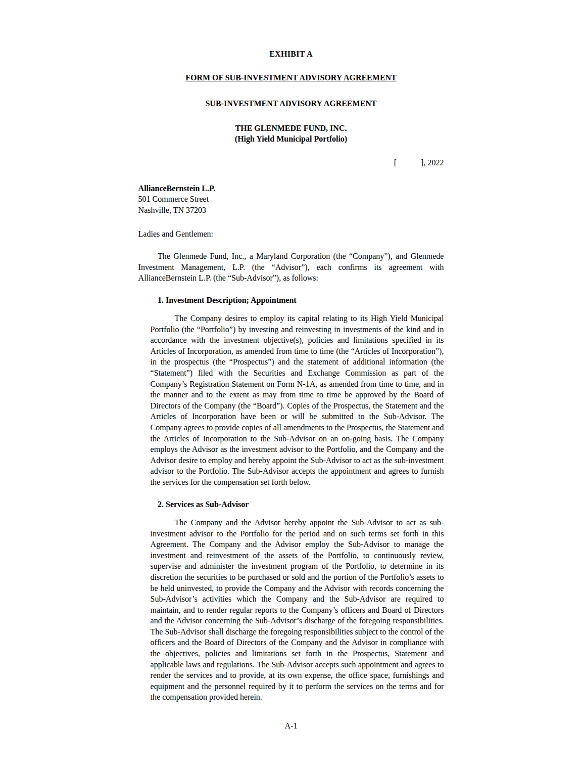EXHIBIT A
FORM OF SUB-INVESTMENT ADVISORY AGREEMENT
SUB-INVESTMENT ADVISORY AGREEMENT
THE GLENMEDE FUND, INC.
(High Yield Municipal Portfolio)
[ ], 2022
AllianceBernstein L.P.
501 Commerce Street
Nashville, TN 37203
Ladies and Gentlemen:
The Glenmede Fund, Inc., a Maryland Corporation (the “Company”), and Glenmede Investment Management, L.P. (the “Advisor”), each confirms its agreement with AllianceBernstein L.P. (the “Sub-Advisor”), as follows:
1. Investment Description; Appointment
The Company desires to employ its capital relating to its High Yield Municipal Portfolio (the “Portfolio”) by investing and reinvesting in investments of the kind and in accordance with the investment objective(s), policies and limitations specified in its Articles of Incorporation, as amended from time to time (the “Articles of Incorporation”), in the prospectus (the “Prospectus”) and the statement of additional information (the “Statement”) filed with the Securities and Exchange Commission as part of the Company’s Registration Statement on Form N-1A, as amended from time to time, and in the manner and to the extent as may from time to time be approved by the Board of Directors of the Company (the “Board”). Copies of the Prospectus, the Statement and the Articles of Incorporation have been or will be submitted to the Sub-Advisor. The Company agrees to provide copies of all amendments to the Prospectus, the Statement and the Articles of Incorporation to the Sub-Advisor on an on-going basis. The Company employs the Advisor as the investment advisor to the Portfolio, and the Company and the Advisor desire to employ and hereby appoint the Sub-Advisor to act as the sub-investment advisor to the Portfolio. The Sub-Advisor accepts the appointment and agrees to furnish the services for the compensation set forth below.
2. Services as Sub-Advisor
The Company and the Advisor hereby appoint the Sub-Advisor to act as sub-investment advisor to the Portfolio for the period and on such terms set forth in this Agreement. The Company and the Advisor employ the Sub-Advisor to manage the investment and reinvestment of the assets of the Portfolio, to continuously review, supervise and administer the investment program of the Portfolio, to determine in its discretion the securities to be purchased or sold and the portion of the Portfolio’s assets to be held uninvested, to provide the Company and the Advisor with records concerning the Sub-Advisor’s activities which the Company and the Sub-Advisor are required to maintain, and to render regular reports to the Company’s officers and Board of Directors and the Advisor concerning the Sub-Advisor’s discharge of the foregoing responsibilities. The Sub-Advisor shall discharge the foregoing responsibilities subject to the control of the officers and the Board of Directors of the Company and the Advisor in compliance with the objectives, policies and limitations set forth in the Prospectus, Statement and applicable laws and regulations. The Sub-Advisor accepts such appointment and agrees to render the services and to provide, at its own expense, the office space, furnishings and equipment and the personnel required by it to perform the services on the terms and for the compensation provided herein.
A-1